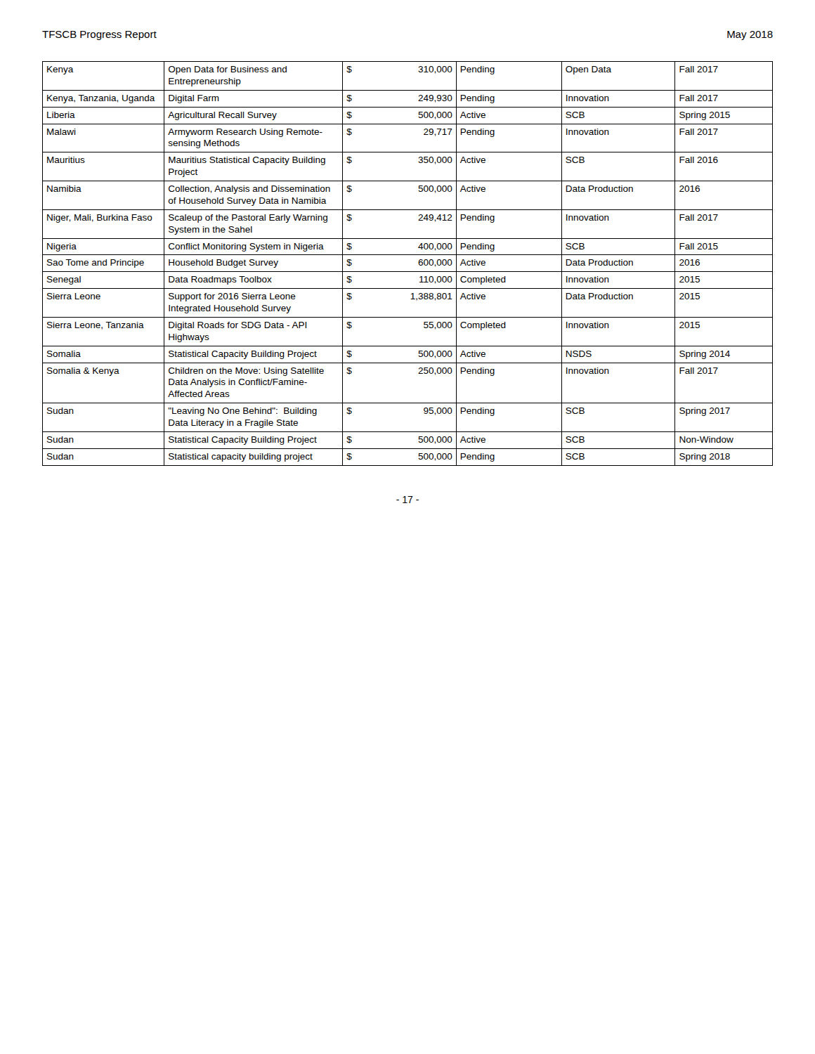TFSCB Progress Report May 2018
| Kenya | Open Data for Business and Entrepreneurship | $ 310,000 | Pending | Open Data | Fall 2017 |
| Kenya, Tanzania, Uganda | Digital Farm | $ 249,930 | Pending | Innovation | Fall 2017 |
| Liberia | Agricultural Recall Survey | $ 500,000 | Active | SCB | Spring 2015 |
| Malawi | Armyworm Research Using Remote-sensing Methods | $ 29,717 | Pending | Innovation | Fall 2017 |
| Mauritius | Mauritius Statistical Capacity Building Project | $ 350,000 | Active | SCB | Fall 2016 |
| Namibia | Collection, Analysis and Dissemination of Household Survey Data in Namibia | $ 500,000 | Active | Data Production | 2016 |
| Niger, Mali, Burkina Faso | Scaleup of the Pastoral Early Warning System in the Sahel | $ 249,412 | Pending | Innovation | Fall 2017 |
| Nigeria | Conflict Monitoring System in Nigeria | $ 400,000 | Pending | SCB | Fall 2015 |
| Sao Tome and Principe | Household Budget Survey | $ 600,000 | Active | Data Production | 2016 |
| Senegal | Data Roadmaps Toolbox | $ 110,000 | Completed | Innovation | 2015 |
| Sierra Leone | Support for 2016 Sierra Leone Integrated Household Survey | $ 1,388,801 | Active | Data Production | 2015 |
| Sierra Leone, Tanzania | Digital Roads for SDG Data - API Highways | $ 55,000 | Completed | Innovation | 2015 |
| Somalia | Statistical Capacity Building Project | $ 500,000 | Active | NSDS | Spring 2014 |
| Somalia & Kenya | Children on the Move: Using Satellite Data Analysis in Conflict/Famine-Affected Areas | $ 250,000 | Pending | Innovation | Fall 2017 |
| Sudan | "Leaving No One Behind": Building Data Literacy in a Fragile State | $ 95,000 | Pending | SCB | Spring 2017 |
| Sudan | Statistical Capacity Building Project | $ 500,000 | Active | SCB | Non-Window |
| Sudan | Statistical capacity building project | $ 500,000 | Pending | SCB | Spring 2018 |
- 17 -